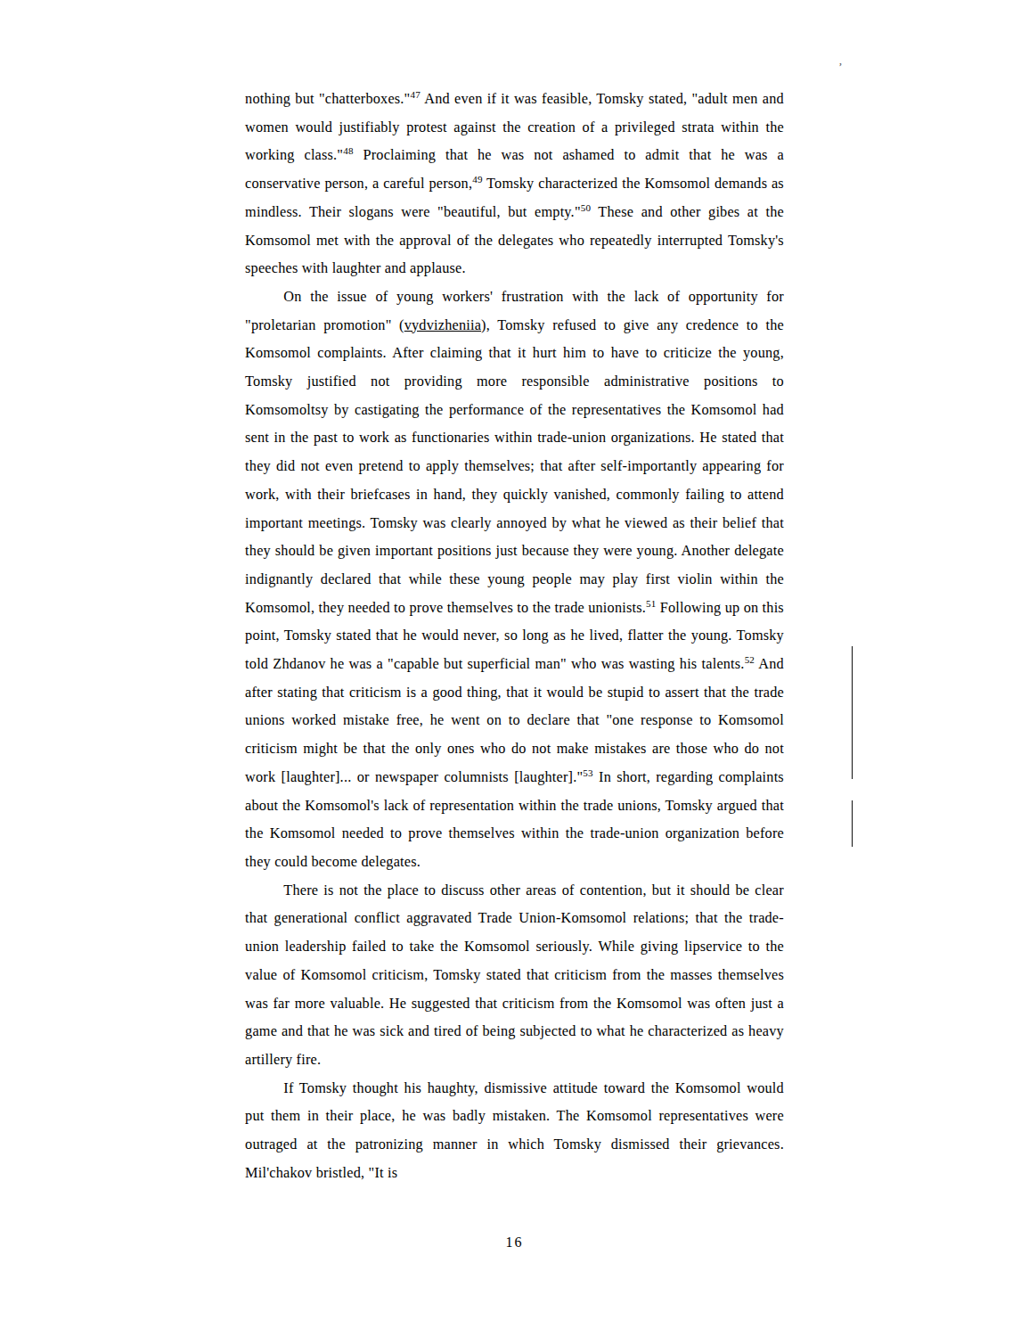,
nothing but "chatterboxes."47 And even if it was feasible, Tomsky stated, "adult men and women would justifiably protest against the creation of a privileged strata within the working class."48 Proclaiming that he was not ashamed to admit that he was a conservative person, a careful person,49 Tomsky characterized the Komsomol demands as mindless. Their slogans were "beautiful, but empty."50 These and other gibes at the Komsomol met with the approval of the delegates who repeatedly interrupted Tomsky's speeches with laughter and applause.
On the issue of young workers' frustration with the lack of opportunity for "proletarian promotion" (vydvizheniia), Tomsky refused to give any credence to the Komsomol complaints. After claiming that it hurt him to have to criticize the young, Tomsky justified not providing more responsible administrative positions to Komsomoltsy by castigating the performance of the representatives the Komsomol had sent in the past to work as functionaries within trade-union organizations. He stated that they did not even pretend to apply themselves; that after self-importantly appearing for work, with their briefcases in hand, they quickly vanished, commonly failing to attend important meetings. Tomsky was clearly annoyed by what he viewed as their belief that they should be given important positions just because they were young. Another delegate indignantly declared that while these young people may play first violin within the Komsomol, they needed to prove themselves to the trade unionists.51 Following up on this point, Tomsky stated that he would never, so long as he lived, flatter the young. Tomsky told Zhdanov he was a "capable but superficial man" who was wasting his talents.52 And after stating that criticism is a good thing, that it would be stupid to assert that the trade unions worked mistake free, he went on to declare that "one response to Komsomol criticism might be that the only ones who do not make mistakes are those who do not work [laughter]... or newspaper columnists [laughter]."53 In short, regarding complaints about the Komsomol's lack of representation within the trade unions, Tomsky argued that the Komsomol needed to prove themselves within the trade-union organization before they could become delegates.
There is not the place to discuss other areas of contention, but it should be clear that generational conflict aggravated Trade Union-Komsomol relations; that the trade-union leadership failed to take the Komsomol seriously. While giving lipservice to the value of Komsomol criticism, Tomsky stated that criticism from the masses themselves was far more valuable. He suggested that criticism from the Komsomol was often just a game and that he was sick and tired of being subjected to what he characterized as heavy artillery fire.
If Tomsky thought his haughty, dismissive attitude toward the Komsomol would put them in their place, he was badly mistaken. The Komsomol representatives were outraged at the patronizing manner in which Tomsky dismissed their grievances. Mil'chakov bristled, "It is
16